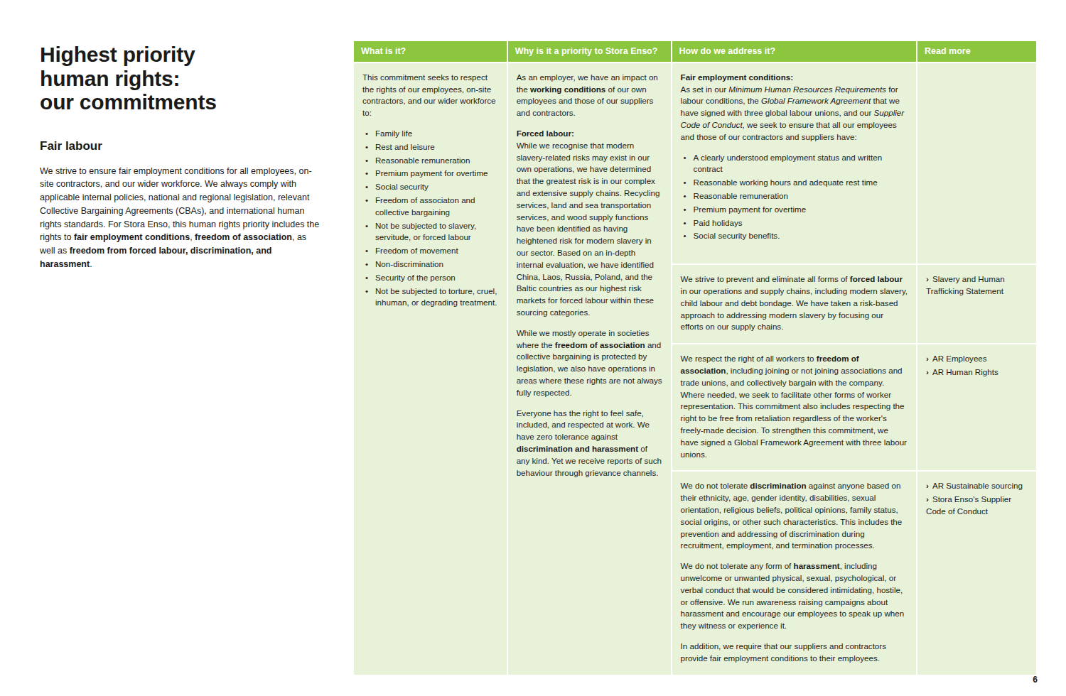Highest priority
human rights:
our commitments
Fair labour
We strive to ensure fair employment conditions for all employees, on-site contractors, and our wider workforce. We always comply with applicable internal policies, national and regional legislation, relevant Collective Bargaining Agreements (CBAs), and international human rights standards. For Stora Enso, this human rights priority includes the rights to fair employment conditions, freedom of association, as well as freedom from forced labour, discrimination, and harassment.
| What is it? | Why is it a priority to Stora Enso? | How do we address it? | Read more |
| --- | --- | --- | --- |
| This commitment seeks to respect the rights of our employees, on-site contractors, and our wider workforce to: Family life Rest and leisure Reasonable remuneration Premium payment for overtime Social security Freedom of associaton and collective bargaining Not be subjected to slavery, servitude, or forced labour Freedom of movement Non-discrimination Security of the person Not be subjected to torture, cruel, inhuman, or degrading treatment. | As an employer, we have an impact on the working conditions of our own employees and those of our suppliers and contractors. Forced labour: While we recognise that modern slavery-related risks may exist in our own operations, we have determined that the greatest risk is in our complex and extensive supply chains. Recycling services, land and sea transportation services, and wood supply functions have been identified as having heightened risk for modern slavery in our sector. Based on an in-depth internal evaluation, we have identified China, Laos, Russia, Poland, and the Baltic countries as our highest risk markets for forced labour within these sourcing categories. While we mostly operate in societies where the freedom of association and collective bargaining is protected by legislation, we also have operations in areas where these rights are not always fully respected. Everyone has the right to feel safe, included, and respected at work. We have zero tolerance against discrimination and harassment of any kind. Yet we receive reports of such behaviour through grievance channels. | Fair employment conditions: As set in our Minimum Human Resources Requirements for labour conditions, the Global Framework Agreement that we have signed with three global labour unions, and our Supplier Code of Conduct , we seek to ensure that all our employees and those of our contractors and suppliers have: A clearly understood employment status and written contract Reasonable working hours and adequate rest time Reasonable remuneration Premium payment for overtime Paid holidays Social security benefits. | |
| We strive to prevent and eliminate all forms of forced labour in our operations and supply chains, including modern slavery, child labour and debt bondage. We have taken a risk-based approach to addressing modern slavery by focusing our efforts on our supply chains. | Slavery and Human Trafficking Statement |
| We respect the right of all workers to freedom of association , including joining or not joining associations and trade unions, and collectively bargain with the company. Where needed, we seek to facilitate other forms of worker representation. This commitment also includes respecting the right to be free from retaliation regardless of the worker's freely-made decision. To strengthen this commitment, we have signed a Global Framework Agreement with three labour unions. | AR Employees AR Human Rights |
| We do not tolerate discrimination against anyone based on their ethnicity, age, gender identity, disabilities, sexual orientation, religious beliefs, political opinions, family status, social origins, or other such characteristics. This includes the prevention and addressing of discrimination during recruitment, employment, and termination processes. We do not tolerate any form of harassment , including unwelcome or unwanted physical, sexual, psychological, or verbal conduct that would be considered intimidating, hostile, or offensive. We run awareness raising campaigns about harassment and encourage our employees to speak up when they witness or experience it. In addition, we require that our suppliers and contractors provide fair employment conditions to their employees. | AR Sustainable sourcing Stora Enso's Supplier Code of Conduct |
6